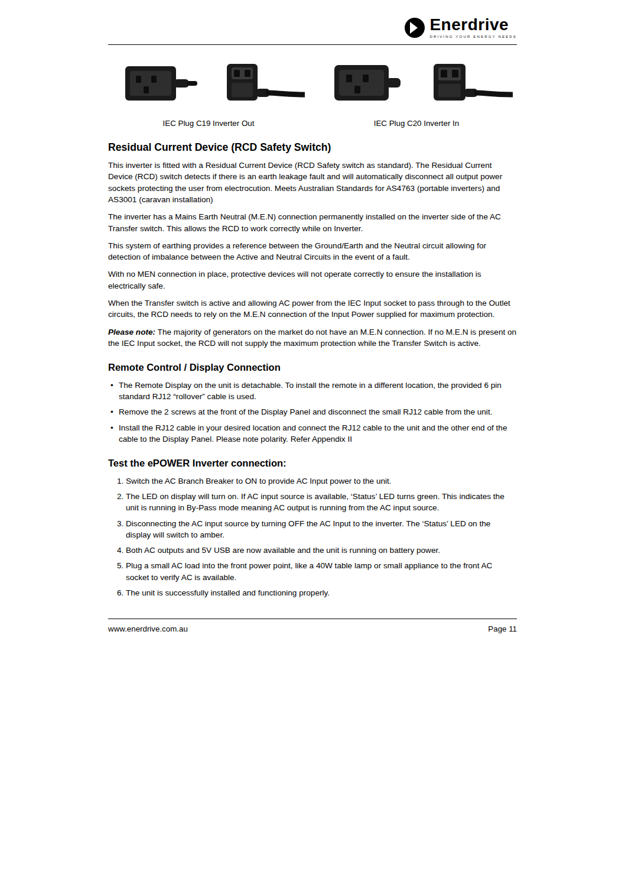Enerdrive
DRIVING YOUR ENERGY NEEDS
IEC Plug C19 Inverter Out IEC Plug C20 Inverter In
Residual Current Device (RCD Safety Switch)
This inverter is fitted with a Residual Current Device (RCD Safety switch as standard). The Residual Current Device (RCD) switch detects if there is an earth leakage fault and will automatically disconnect all output power sockets protecting the user from electrocution. Meets Australian Standards for AS4763 (portable inverters) and AS3001 (caravan installation)
The inverter has a Mains Earth Neutral (M.E.N) connection permanently installed on the inverter side of the AC Transfer switch. This allows the RCD to work correctly while on Inverter.
This system of earthing provides a reference between the Ground/Earth and the Neutral circuit allowing for detection of imbalance between the Active and Neutral Circuits in the event of a fault.
With no MEN connection in place, protective devices will not operate correctly to ensure the installation is electrically safe.
When the Transfer switch is active and allowing AC power from the IEC Input socket to pass through to the Outlet circuits, the RCD needs to rely on the M.E.N connection of the Input Power supplied for maximum protection.
Please note: The majority of generators on the market do not have an M.E.N connection. If no M.E.N is present on the IEC Input socket, the RCD will not supply the maximum protection while the Transfer Switch is active.
Remote Control / Display Connection
The Remote Display on the unit is detachable. To install the remote in a different location, the provided 6 pin standard RJ12 “rollover” cable is used.
Remove the 2 screws at the front of the Display Panel and disconnect the small RJ12 cable from the unit.
Install the RJ12 cable in your desired location and connect the RJ12 cable to the unit and the other end of the cable to the Display Panel. Please note polarity. Refer Appendix II
Test the ePOWER Inverter connection:
Switch the AC Branch Breaker to ON to provide AC Input power to the unit.
The LED on display will turn on. If AC input source is available, ‘Status’ LED turns green. This indicates the unit is running in By-Pass mode meaning AC output is running from the AC input source.
Disconnecting the AC input source by turning OFF the AC Input to the inverter. The ‘Status’ LED on the display will switch to amber.
Both AC outputs and 5V USB are now available and the unit is running on battery power.
Plug a small AC load into the front power point, like a 40W table lamp or small appliance to the front AC socket to verify AC is available.
The unit is successfully installed and functioning properly.
www.enerdrive.com.au Page 11